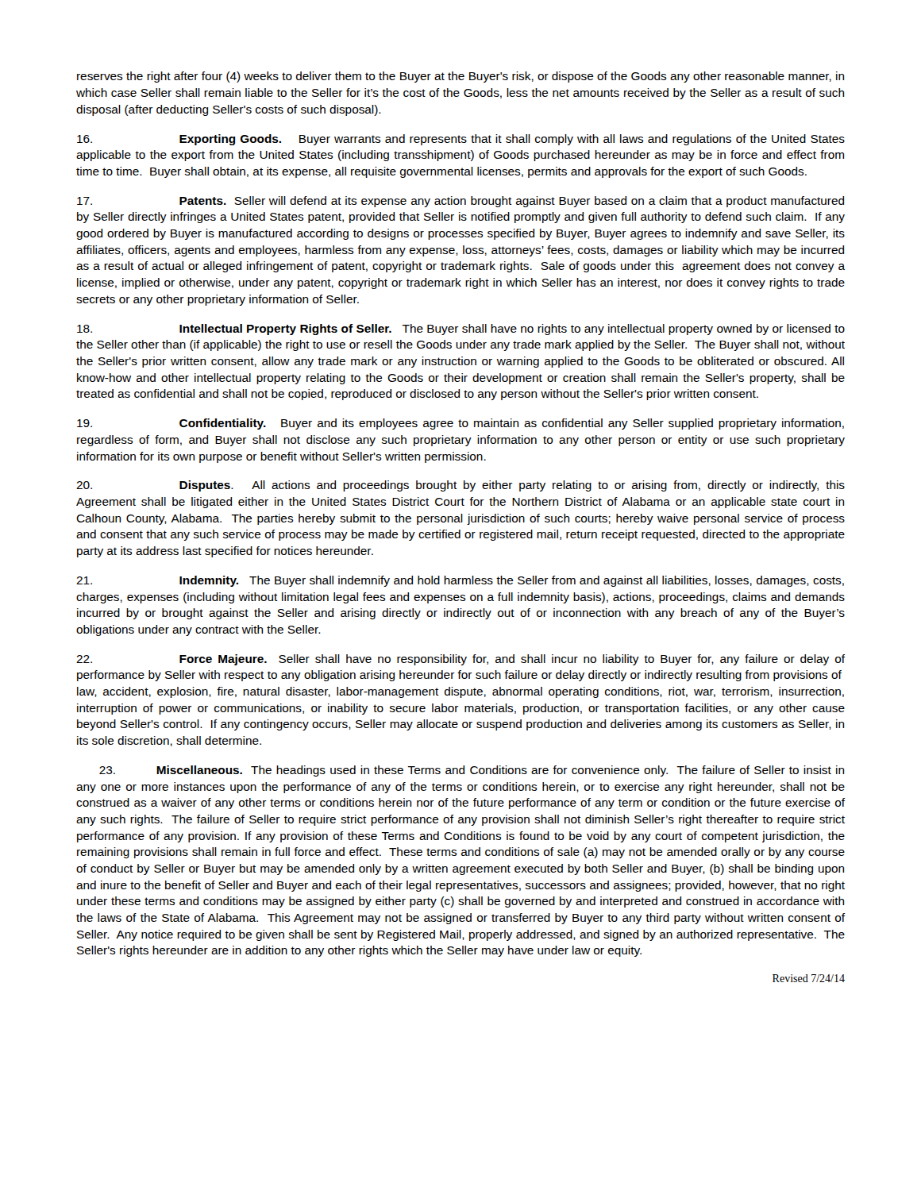reserves the right after four (4) weeks to deliver them to the Buyer at the Buyer's risk, or dispose of the Goods any other reasonable manner, in which case Seller shall remain liable to the Seller for it’s the cost of the Goods, less the net amounts received by the Seller as a result of such disposal (after deducting Seller's costs of such disposal).
16. Exporting Goods. Buyer warrants and represents that it shall comply with all laws and regulations of the United States applicable to the export from the United States (including transshipment) of Goods purchased hereunder as may be in force and effect from time to time. Buyer shall obtain, at its expense, all requisite governmental licenses, permits and approvals for the export of such Goods.
17. Patents. Seller will defend at its expense any action brought against Buyer based on a claim that a product manufactured by Seller directly infringes a United States patent, provided that Seller is notified promptly and given full authority to defend such claim. If any good ordered by Buyer is manufactured according to designs or processes specified by Buyer, Buyer agrees to indemnify and save Seller, its affiliates, officers, agents and employees, harmless from any expense, loss, attorneys’ fees, costs, damages or liability which may be incurred as a result of actual or alleged infringement of patent, copyright or trademark rights. Sale of goods under this agreement does not convey a license, implied or otherwise, under any patent, copyright or trademark right in which Seller has an interest, nor does it convey rights to trade secrets or any other proprietary information of Seller.
18. Intellectual Property Rights of Seller. The Buyer shall have no rights to any intellectual property owned by or licensed to the Seller other than (if applicable) the right to use or resell the Goods under any trade mark applied by the Seller. The Buyer shall not, without the Seller's prior written consent, allow any trade mark or any instruction or warning applied to the Goods to be obliterated or obscured. All know-how and other intellectual property relating to the Goods or their development or creation shall remain the Seller's property, shall be treated as confidential and shall not be copied, reproduced or disclosed to any person without the Seller's prior written consent.
19. Confidentiality. Buyer and its employees agree to maintain as confidential any Seller supplied proprietary information, regardless of form, and Buyer shall not disclose any such proprietary information to any other person or entity or use such proprietary information for its own purpose or benefit without Seller's written permission.
20. Disputes. All actions and proceedings brought by either party relating to or arising from, directly or indirectly, this Agreement shall be litigated either in the United States District Court for the Northern District of Alabama or an applicable state court in Calhoun County, Alabama. The parties hereby submit to the personal jurisdiction of such courts; hereby waive personal service of process and consent that any such service of process may be made by certified or registered mail, return receipt requested, directed to the appropriate party at its address last specified for notices hereunder.
21. Indemnity. The Buyer shall indemnify and hold harmless the Seller from and against all liabilities, losses, damages, costs, charges, expenses (including without limitation legal fees and expenses on a full indemnity basis), actions, proceedings, claims and demands incurred by or brought against the Seller and arising directly or indirectly out of or inconnection with any breach of any of the Buyer’s obligations under any contract with the Seller.
22. Force Majeure. Seller shall have no responsibility for, and shall incur no liability to Buyer for, any failure or delay of performance by Seller with respect to any obligation arising hereunder for such failure or delay directly or indirectly resulting from provisions of law, accident, explosion, fire, natural disaster, labor-management dispute, abnormal operating conditions, riot, war, terrorism, insurrection, interruption of power or communications, or inability to secure labor materials, production, or transportation facilities, or any other cause beyond Seller's control. If any contingency occurs, Seller may allocate or suspend production and deliveries among its customers as Seller, in its sole discretion, shall determine.
23. Miscellaneous. The headings used in these Terms and Conditions are for convenience only. The failure of Seller to insist in any one or more instances upon the performance of any of the terms or conditions herein, or to exercise any right hereunder, shall not be construed as a waiver of any other terms or conditions herein nor of the future performance of any term or condition or the future exercise of any such rights. The failure of Seller to require strict performance of any provision shall not diminish Seller’s right thereafter to require strict performance of any provision. If any provision of these Terms and Conditions is found to be void by any court of competent jurisdiction, the remaining provisions shall remain in full force and effect. These terms and conditions of sale (a) may not be amended orally or by any course of conduct by Seller or Buyer but may be amended only by a written agreement executed by both Seller and Buyer, (b) shall be binding upon and inure to the benefit of Seller and Buyer and each of their legal representatives, successors and assignees; provided, however, that no right under these terms and conditions may be assigned by either party (c) shall be governed by and interpreted and construed in accordance with the laws of the State of Alabama. This Agreement may not be assigned or transferred by Buyer to any third party without written consent of Seller. Any notice required to be given shall be sent by Registered Mail, properly addressed, and signed by an authorized representative. The Seller's rights hereunder are in addition to any other rights which the Seller may have under law or equity.
Revised 7/24/14